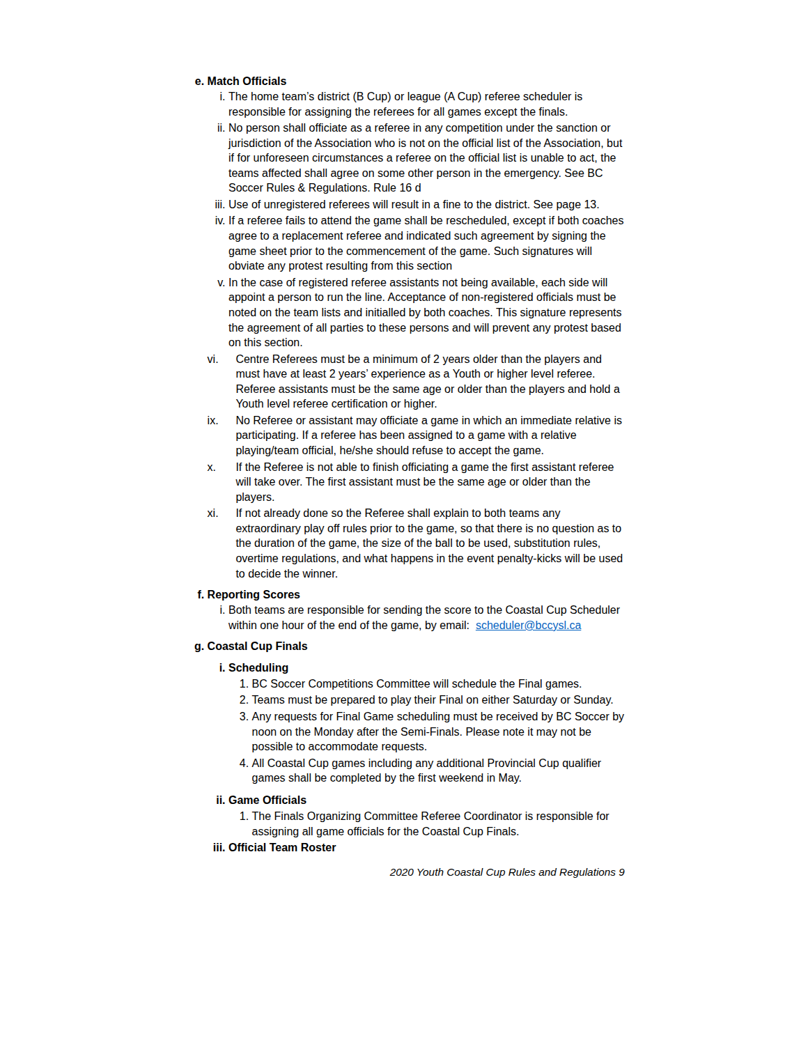Match Officials
The home team’s district (B Cup) or league (A Cup) referee scheduler is responsible for assigning the referees for all games except the finals.
No person shall officiate as a referee in any competition under the sanction or jurisdiction of the Association who is not on the official list of the Association, but if for unforeseen circumstances a referee on the official list is unable to act, the teams affected shall agree on some other person in the emergency. See BC Soccer Rules & Regulations. Rule 16 d
Use of unregistered referees will result in a fine to the district. See page 13.
If a referee fails to attend the game shall be rescheduled, except if both coaches agree to a replacement referee and indicated such agreement by signing the game sheet prior to the commencement of the game. Such signatures will obviate any protest resulting from this section
In the case of registered referee assistants not being available, each side will appoint a person to run the line. Acceptance of non-registered officials must be noted on the team lists and initialled by both coaches. This signature represents the agreement of all parties to these persons and will prevent any protest based on this section.
vi. Centre Referees must be a minimum of 2 years older than the players and must have at least 2 years’ experience as a Youth or higher level referee. Referee assistants must be the same age or older than the players and hold a Youth level referee certification or higher.
ix. No Referee or assistant may officiate a game in which an immediate relative is participating. If a referee has been assigned to a game with a relative playing/team official, he/she should refuse to accept the game.
x. If the Referee is not able to finish officiating a game the first assistant referee will take over. The first assistant must be the same age or older than the players.
xi. If not already done so the Referee shall explain to both teams any extraordinary play off rules prior to the game, so that there is no question as to the duration of the game, the size of the ball to be used, substitution rules, overtime regulations, and what happens in the event penalty-kicks will be used to decide the winner.
Reporting Scores
Both teams are responsible for sending the score to the Coastal Cup Scheduler within one hour of the end of the game, by email: scheduler@bccysl.ca
Coastal Cup Finals
Scheduling
BC Soccer Competitions Committee will schedule the Final games.
Teams must be prepared to play their Final on either Saturday or Sunday.
Any requests for Final Game scheduling must be received by BC Soccer by noon on the Monday after the Semi-Finals. Please note it may not be possible to accommodate requests.
All Coastal Cup games including any additional Provincial Cup qualifier games shall be completed by the first weekend in May.
Game Officials
The Finals Organizing Committee Referee Coordinator is responsible for assigning all game officials for the Coastal Cup Finals.
Official Team Roster
2020 Youth Coastal Cup Rules and Regulations 9